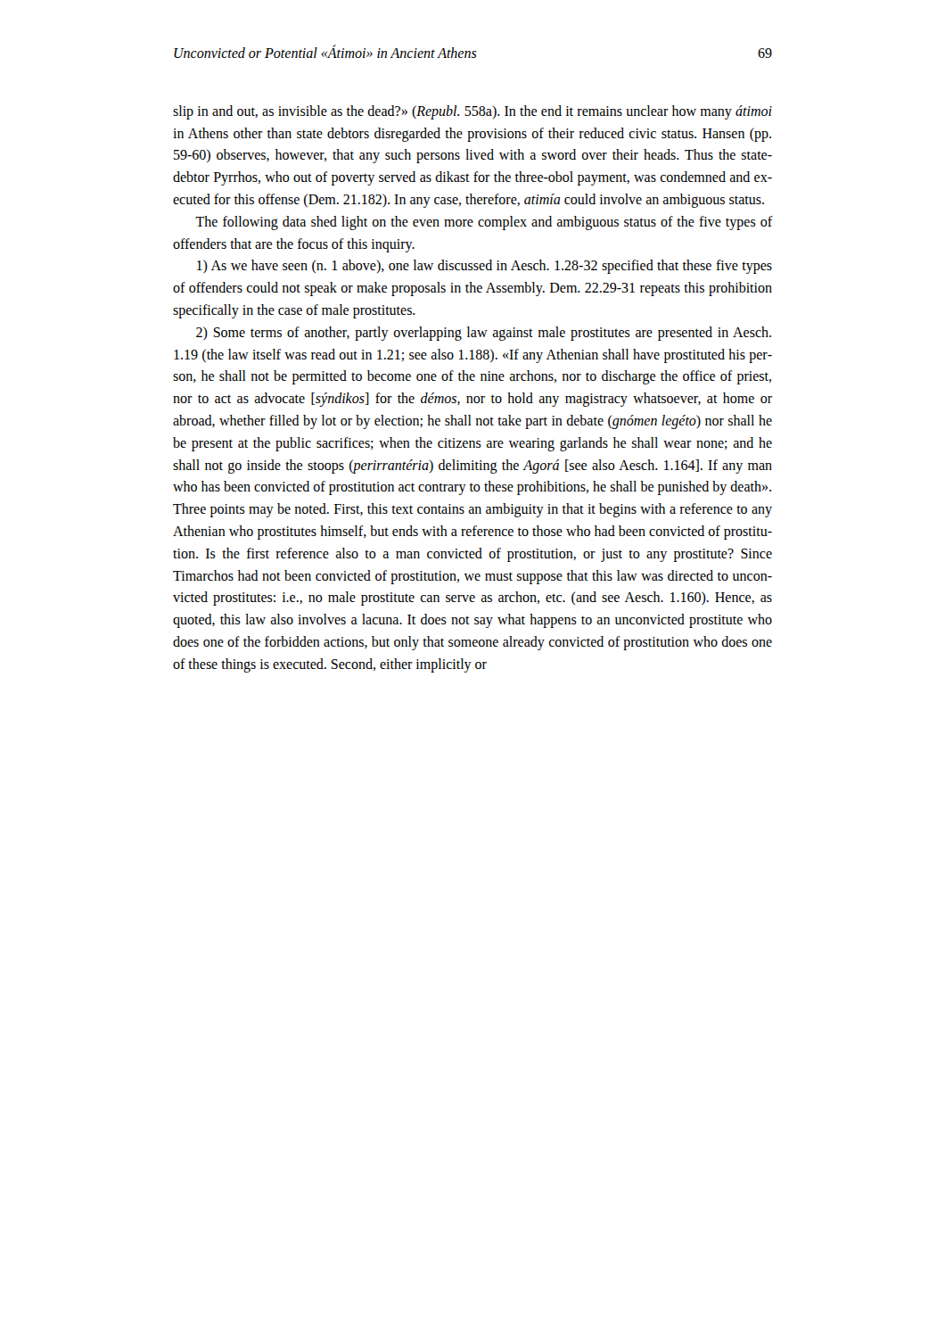Unconvicted or Potential «Átimoi» in Ancient Athens 69
slip in and out, as invisible as the dead?» (Republ. 558a). In the end it remains unclear how many átimoi in Athens other than state debtors disregarded the provisions of their reduced civic status. Hansen (pp. 59-60) observes, however, that any such persons lived with a sword over their heads. Thus the state-debtor Pyrrhos, who out of poverty served as dikast for the three-obol payment, was condemned and executed for this offense (Dem. 21.182). In any case, therefore, atimía could involve an ambiguous status.
The following data shed light on the even more complex and ambiguous status of the five types of offenders that are the focus of this inquiry.
1) As we have seen (n. 1 above), one law discussed in Aesch. 1.28-32 specified that these five types of offenders could not speak or make proposals in the Assembly. Dem. 22.29-31 repeats this prohibition specifically in the case of male prostitutes.
2) Some terms of another, partly overlapping law against male prostitutes are presented in Aesch. 1.19 (the law itself was read out in 1.21; see also 1.188). «If any Athenian shall have prostituted his person, he shall not be permitted to become one of the nine archons, nor to discharge the office of priest, nor to act as advocate [sýndikos] for the démos, nor to hold any magistracy whatsoever, at home or abroad, whether filled by lot or by election; he shall not take part in debate (gnómen legéto) nor shall he be present at the public sacrifices; when the citizens are wearing garlands he shall wear none; and he shall not go inside the stoops (perirrantéria) delimiting the Agorá [see also Aesch. 1.164]. If any man who has been convicted of prostitution act contrary to these prohibitions, he shall be punished by death». Three points may be noted. First, this text contains an ambiguity in that it begins with a reference to any Athenian who prostitutes himself, but ends with a reference to those who had been convicted of prostitution. Is the first reference also to a man convicted of prostitution, or just to any prostitute? Since Timarchos had not been convicted of prostitution, we must suppose that this law was directed to unconvicted prostitutes: i.e., no male prostitute can serve as archon, etc. (and see Aesch. 1.160). Hence, as quoted, this law also involves a lacuna. It does not say what happens to an unconvicted prostitute who does one of the forbidden actions, but only that someone already convicted of prostitution who does one of these things is executed. Second, either implicitly or